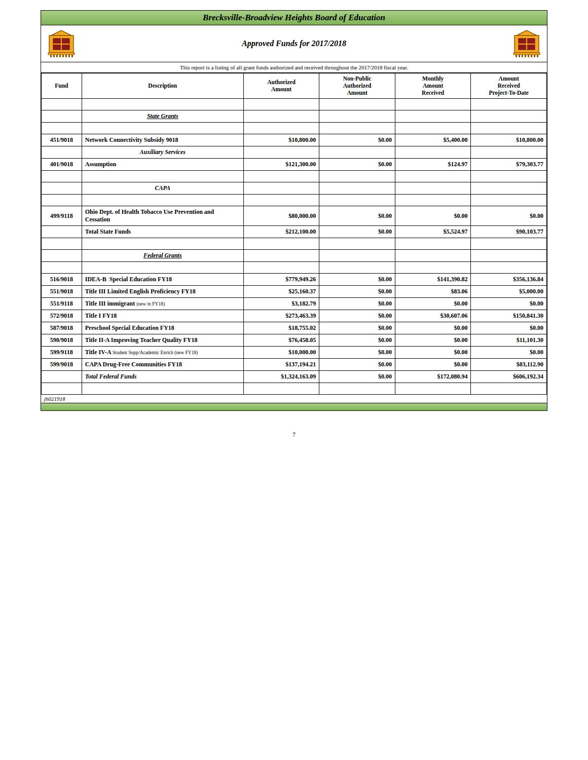Brecksville-Broadview Heights Board of Education
Approved Funds for 2017/2018
This report is a listing of all grant funds authorized and received throughout the 2017/2018 fiscal year.
| Fund | Description | Authorized Amount | Non-Public Authorized Amount | Monthly Amount Received | Amount Received Project-To-Date |
| --- | --- | --- | --- | --- | --- |
| | State Grants | | | | |
| 451/9018 | Network Connectivity Subsidy 9018 | $10,800.00 | $0.00 | $5,400.00 | $10,800.00 |
| | Auxiliary Services | | | | |
| 401/9018 | Assumption | $121,300.00 | $0.00 | $124.97 | $79,303.77 |
| | CAPA | | | | |
| 499/9118 | Ohio Dept. of Health Tobacco Use Prevention and Cessation | $80,000.00 | $0.00 | $0.00 | $0.00 |
| | Total State Funds | $212,100.00 | $0.00 | $5,524.97 | $90,103.77 |
| | Federal Grants | | | | |
| 516/9018 | IDEA-B Special Education FY18 | $779,949.26 | $0.00 | $141,390.82 | $356,136.84 |
| 551/9018 | Title III Limited English Proficiency FY18 | $25,160.37 | $0.00 | $83.06 | $5,000.00 |
| 551/9118 | Title III immigrant (new in FY18) | $3,182.79 | $0.00 | $0.00 | $0.00 |
| 572/9018 | Title I FY18 | $273,463.39 | $0.00 | $30,607.06 | $150,841.30 |
| 587/9018 | Preschool Special Education FY18 | $18,755.02 | $0.00 | $0.00 | $0.00 |
| 590/9018 | Title II-A Improving Teacher Quality FY18 | $76,458.05 | $0.00 | $0.00 | $11,101.30 |
| 599/9118 | Title IV-A Student Supp/Academic Enrich (new FY18) | $10,000.00 | $0.00 | $0.00 | $0.00 |
| 599/9018 | CAPA Drug-Free Communities FY18 | $137,194.21 | $0.00 | $0.00 | $83,112.90 |
| | Total Federal Funds | $1,324,163.09 | $0.00 | $172,080.94 | $606,192.34 |
jh021918
7